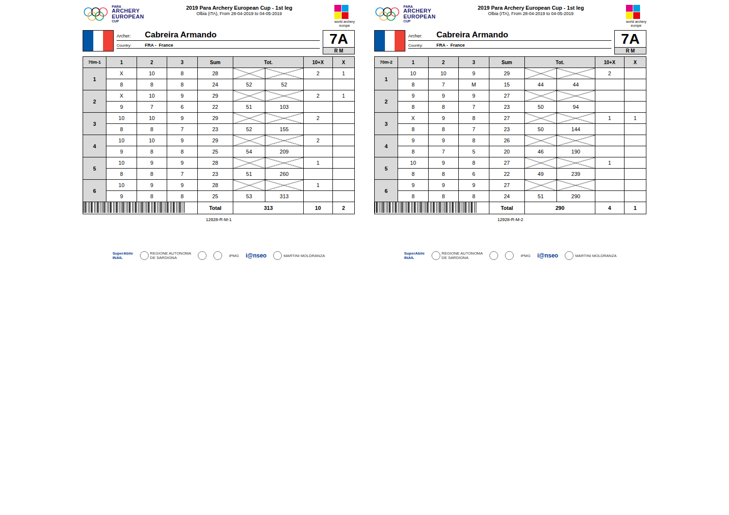PARA
ARCHERY
EUROPEAN
CUP
2019 Para Archery European Cup - 1st leg
Olbia (ITA), From 28-04-2019 to 04-05-2019
world archery
europe
Archer: Cabreira Armando
Country: FRA - France
7A
R M
| 70m-1 | 1 | 2 | 3 | Sum | Tot. | 10+X | X |
| --- | --- | --- | --- | --- | --- | --- | --- |
| 1 | X | 10 | 8 | 28 | | | 2 | 1 |
| 8 | 8 | 8 | 24 | 52 | 52 | | |
| 2 | X | 10 | 9 | 29 | | | 2 | 1 |
| 9 | 7 | 6 | 22 | 51 | 103 | | |
| 3 | 10 | 10 | 9 | 29 | | | 2 | |
| 8 | 8 | 7 | 23 | 52 | 155 | | |
| 4 | 10 | 10 | 9 | 29 | | | 2 | |
| 9 | 8 | 8 | 25 | 54 | 209 | | |
| 5 | 10 | 9 | 9 | 28 | | | 1 | |
| 8 | 8 | 7 | 23 | 51 | 260 | | |
| 6 | 10 | 9 | 9 | 28 | | | 1 | |
| 9 | 8 | 8 | 25 | 53 | 313 | | |
| | Total | 313 | 10 | 2 |
12928-R-M-1
SuperAbile
INAIL REGIONE AUTONOMA
DE SARDIGNA iPMG i@nseo MARTINI MOLDRANZA
PARA
ARCHERY
EUROPEAN
CUP
2019 Para Archery European Cup - 1st leg
Olbia (ITA), From 28-04-2019 to 04-05-2019
world archery
europe
Archer: Cabreira Armando
Country: FRA - France
7A
R M
| 70m-2 | 1 | 2 | 3 | Sum | Tot. | 10+X | X |
| --- | --- | --- | --- | --- | --- | --- | --- |
| 1 | 10 | 10 | 9 | 29 | | | 2 | |
| 8 | 7 | M | 15 | 44 | 44 | | |
| 2 | 9 | 9 | 9 | 27 | | | | |
| 8 | 8 | 7 | 23 | 50 | 94 | | |
| 3 | X | 9 | 8 | 27 | | | 1 | 1 |
| 8 | 8 | 7 | 23 | 50 | 144 | | |
| 4 | 9 | 9 | 8 | 26 | | | | |
| 8 | 7 | 5 | 20 | 46 | 190 | | |
| 5 | 10 | 9 | 8 | 27 | | | 1 | |
| 8 | 8 | 6 | 22 | 49 | 239 | | |
| 6 | 9 | 9 | 9 | 27 | | | | |
| 8 | 8 | 8 | 24 | 51 | 290 | | |
| | Total | 290 | 4 | 1 |
12928-R-M-2
SuperAbile
INAIL REGIONE AUTONOMA
DE SARDIGNA iPMG i@nseo MARTINI MOLDRANZA